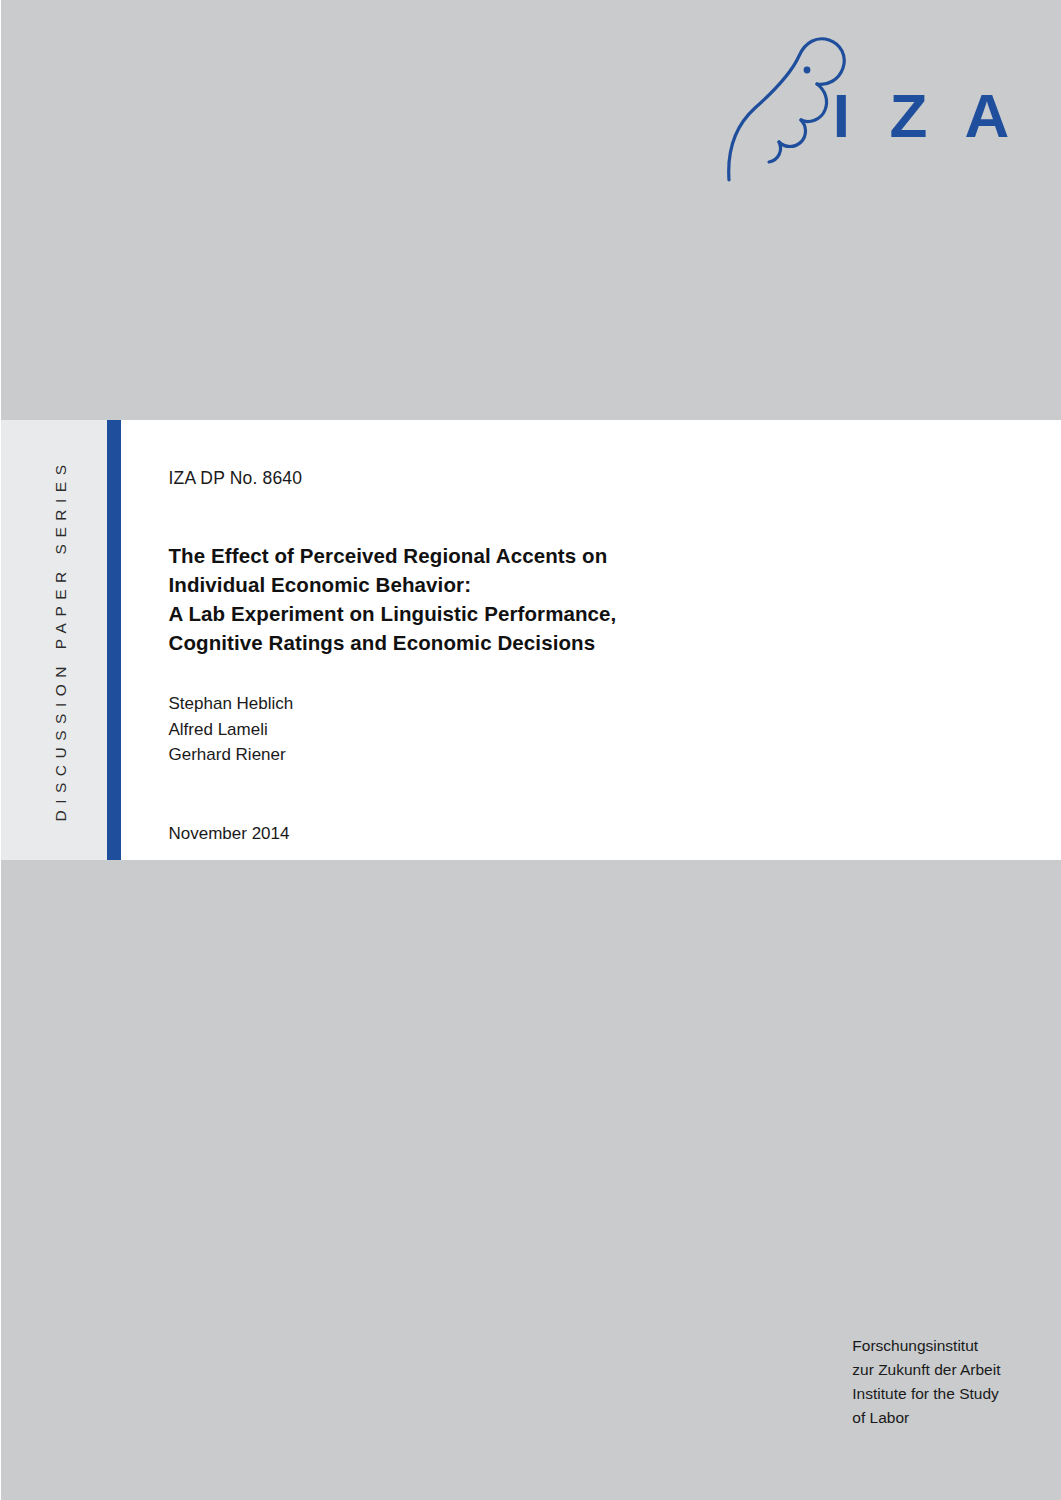I Z A
Discussion Paper Series
IZA DP No. 8640
The Effect of Perceived Regional Accents on
Individual Economic Behavior:
A Lab Experiment on Linguistic Performance,
Cognitive Ratings and Economic Decisions
Stephan Heblich
Alfred Lameli
Gerhard Riener
November 2014
Forschungsinstitut
zur Zukunft der Arbeit
Institute for the Study
of Labor